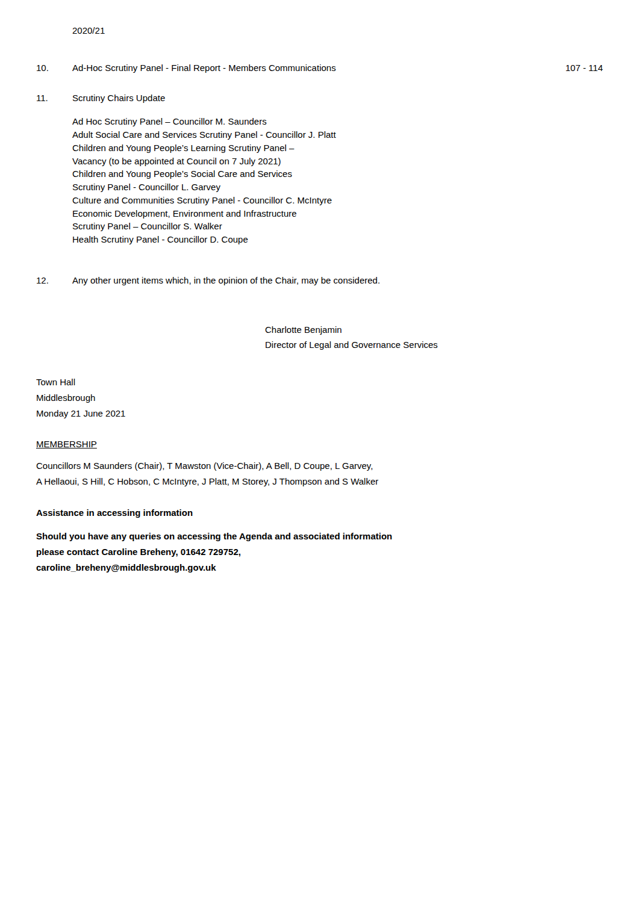2020/21
10.
Ad-Hoc Scrutiny Panel - Final Report - Members Communications
107 - 114
11.
Scrutiny Chairs Update
Ad Hoc Scrutiny Panel – Councillor M. Saunders
Adult Social Care and Services Scrutiny Panel - Councillor J. Platt
Children and Young People’s Learning Scrutiny Panel –
Vacancy (to be appointed at Council on 7 July 2021)
Children and Young People’s Social Care and Services
Scrutiny Panel - Councillor L. Garvey
Culture and Communities Scrutiny Panel - Councillor C. McIntyre
Economic Development, Environment and Infrastructure
Scrutiny Panel – Councillor S. Walker
Health Scrutiny Panel - Councillor D. Coupe
12.
Any other urgent items which, in the opinion of the Chair, may be considered.
Charlotte Benjamin
Director of Legal and Governance Services
Town Hall
Middlesbrough
Monday 21 June 2021
MEMBERSHIP
Councillors M Saunders (Chair), T Mawston (Vice-Chair), A Bell, D Coupe, L Garvey,
A Hellaoui, S Hill, C Hobson, C McIntyre, J Platt, M Storey, J Thompson and S Walker
Assistance in accessing information
Should you have any queries on accessing the Agenda and associated information
please contact Caroline Breheny, 01642 729752,
caroline_breheny@middlesbrough.gov.uk